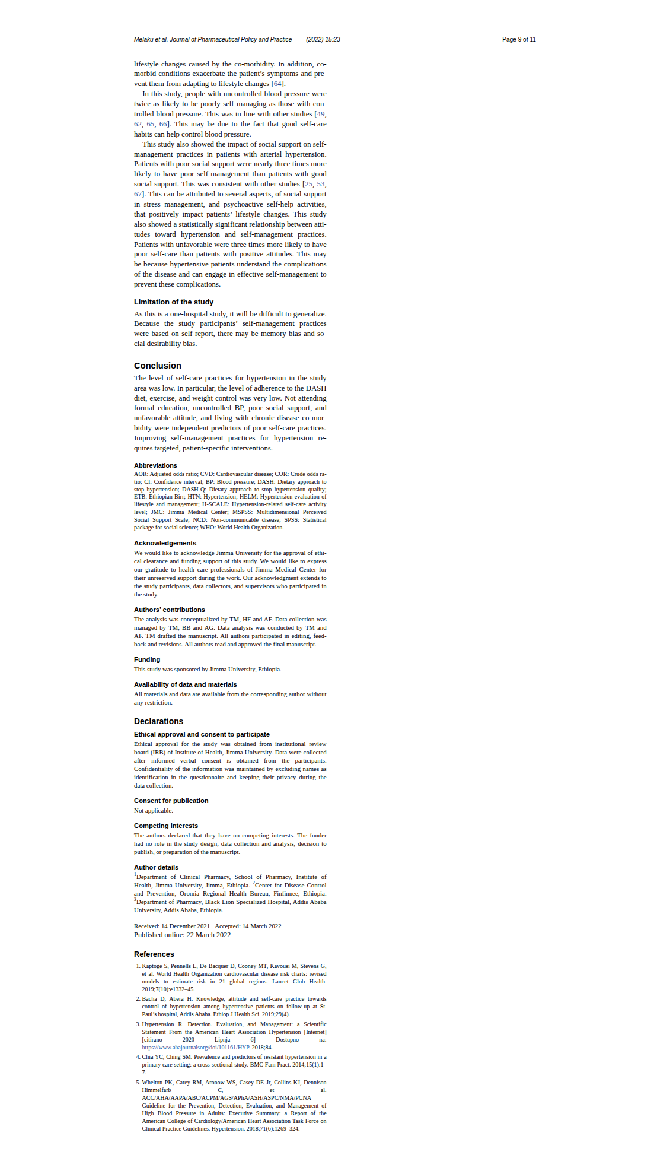Melaku et al. Journal of Pharmaceutical Policy and Practice(2022) 15:23
Page 9 of 11
lifestyle changes caused by the co-morbidity. In addition, comorbid conditions exacerbate the patient’s symptoms and prevent them from adapting to lifestyle changes [64].
In this study, people with uncontrolled blood pressure were twice as likely to be poorly self-managing as those with controlled blood pressure. This was in line with other studies [49, 62, 65, 66]. This may be due to the fact that good self-care habits can help control blood pressure.
This study also showed the impact of social support on self-management practices in patients with arterial hypertension. Patients with poor social support were nearly three times more likely to have poor self-management than patients with good social support. This was consistent with other studies [25, 53, 67]. This can be attributed to several aspects, of social support in stress management, and psychoactive self-help activities, that positively impact patients’ lifestyle changes. This study also showed a statistically significant relationship between attitudes toward hypertension and self-management practices. Patients with unfavorable were three times more likely to have poor self-care than patients with positive attitudes. This may be because hypertensive patients understand the complications of the disease and can engage in effective self-management to prevent these complications.
Limitation of the study
As this is a one-hospital study, it will be difficult to generalize. Because the study participants’ self-management practices were based on self-report, there may be memory bias and social desirability bias.
Conclusion
The level of self-care practices for hypertension in the study area was low. In particular, the level of adherence to the DASH diet, exercise, and weight control was very low. Not attending formal education, uncontrolled BP, poor social support, and unfavorable attitude, and living with chronic disease co-morbidity were independent predictors of poor self-care practices. Improving self-management practices for hypertension requires targeted, patient-specific interventions.
Abbreviations
AOR: Adjusted odds ratio; CVD: Cardiovascular disease; COR: Crude odds ratio; CI: Confidence interval; BP: Blood pressure; DASH: Dietary approach to stop hypertension; DASH-Q: Dietary approach to stop hypertension quality; ETB: Ethiopian Birr; HTN: Hypertension; HELM: Hypertension evaluation of lifestyle and management; H-SCALE: Hypertension-related self-care activity level; JMC: Jimma Medical Center; MSPSS: Multidimensional Perceived Social Support Scale; NCD: Non-communicable disease; SPSS: Statistical package for social science; WHO: World Health Organization.
Acknowledgements
We would like to acknowledge Jimma University for the approval of ethical clearance and funding support of this study. We would like to express our gratitude to health care professionals of Jimma Medical Center for their unreserved support during the work. Our acknowledgment extends to the study participants, data collectors, and supervisors who participated in the study.
Authors’ contributions
The analysis was conceptualized by TM, HF and AF. Data collection was managed by TM, BB and AG. Data analysis was conducted by TM and AF. TM drafted the manuscript. All authors participated in editing, feedback and revisions. All authors read and approved the final manuscript.
Funding
This study was sponsored by Jimma University, Ethiopia.
Availability of data and materials
All materials and data are available from the corresponding author without any restriction.
Declarations
Ethical approval and consent to participate
Ethical approval for the study was obtained from institutional review board (IRB) of Institute of Health, Jimma University. Data were collected after informed verbal consent is obtained from the participants. Confidentiality of the information was maintained by excluding names as identification in the questionnaire and keeping their privacy during the data collection.
Consent for publication
Not applicable.
Competing interests
The authors declared that they have no competing interests. The funder had no role in the study design, data collection and analysis, decision to publish, or preparation of the manuscript.
Author details
1Department of Clinical Pharmacy, School of Pharmacy, Institute of Health, Jimma University, Jimma, Ethiopia. 2Center for Disease Control and Prevention, Oromia Regional Health Bureau, Finfinnee, Ethiopia. 3Department of Pharmacy, Black Lion Specialized Hospital, Addis Ababa University, Addis Ababa, Ethiopia.
Received: 14 December 2021 Accepted: 14 March 2022
Published online: 22 March 2022
References
Kaptoge S, Pennells L, De Bacquer D, Cooney MT, Kavousi M, Stevens G, et al. World Health Organization cardiovascular disease risk charts: revised models to estimate risk in 21 global regions. Lancet Glob Health. 2019;7(10):e1332–45.
Bacha D, Abera H. Knowledge, attitude and self-care practice towards control of hypertension among hypertensive patients on follow-up at St. Paul’s hospital, Addis Ababa. Ethiop J Health Sci. 2019;29(4).
Hypertension R. Detection. Evaluation, and Management: a Scientific Statement From the American Heart Association Hypertension [Internet] [citirano 2020 Lipnja 6] Dostupno na: https://www.ahajournalsorg/doi/101161/HYP. 2018;84.
Chia YC, Ching SM. Prevalence and predictors of resistant hypertension in a primary care setting: a cross-sectional study. BMC Fam Pract. 2014;15(1):1–7.
Whelton PK, Carey RM, Aronow WS, Casey DE Jr, Collins KJ, Dennison Himmelfarb C, et al. ACC/AHA/AAPA/ABC/ACPM/AGS/APhA/ASH/ASPC/NMA/PCNA Guideline for the Prevention, Detection, Evaluation, and Management of High Blood Pressure in Adults: Executive Summary: a Report of the American College of Cardiology/American Heart Association Task Force on Clinical Practice Guidelines. Hypertension. 2018;71(6):1269–324.